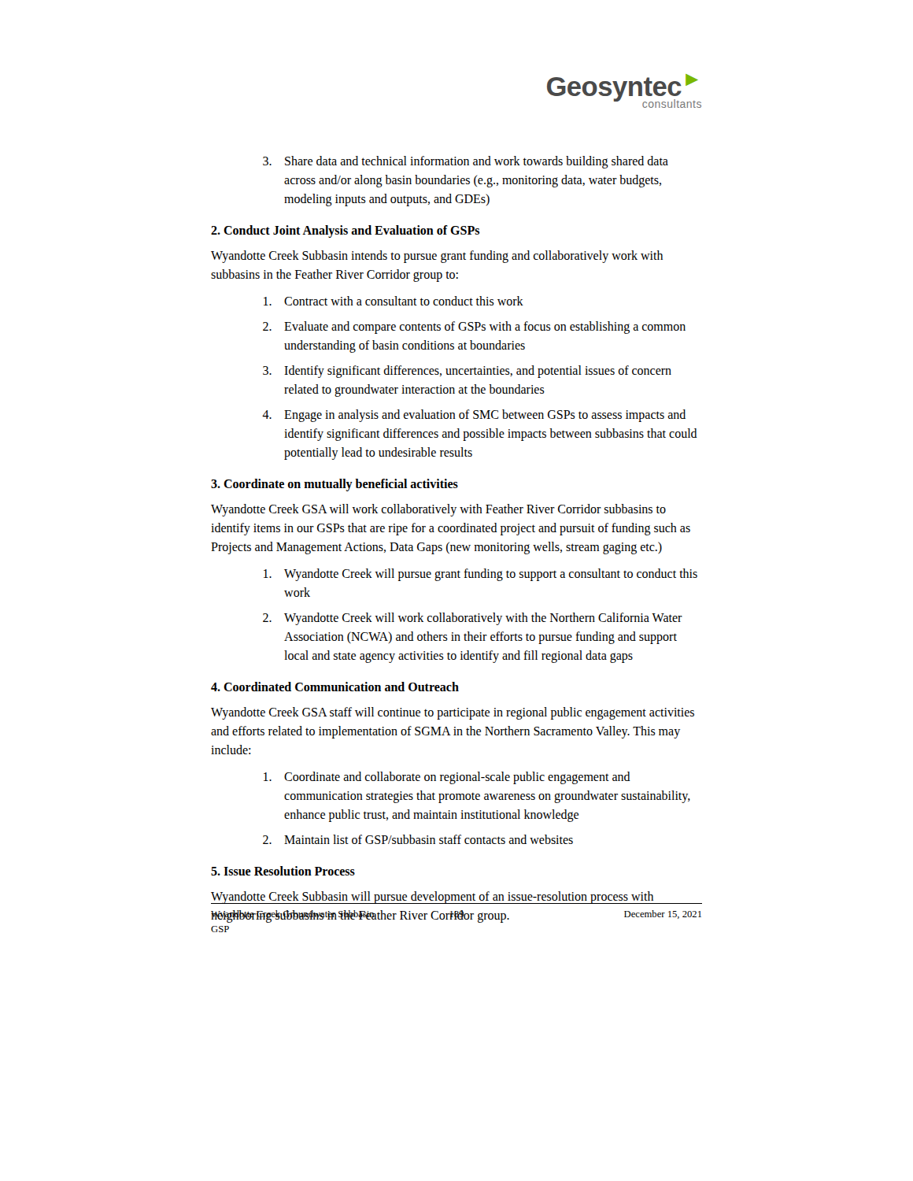Geosyntec►
consultants
Share data and technical information and work towards building shared data across and/or along basin boundaries (e.g., monitoring data, water budgets, modeling inputs and outputs, and GDEs)
2. Conduct Joint Analysis and Evaluation of GSPs
Wyandotte Creek Subbasin intends to pursue grant funding and collaboratively work with subbasins in the Feather River Corridor group to:
Contract with a consultant to conduct this work
Evaluate and compare contents of GSPs with a focus on establishing a common understanding of basin conditions at boundaries
Identify significant differences, uncertainties, and potential issues of concern related to groundwater interaction at the boundaries
Engage in analysis and evaluation of SMC between GSPs to assess impacts and identify significant differences and possible impacts between subbasins that could potentially lead to undesirable results
3. Coordinate on mutually beneficial activities
Wyandotte Creek GSA will work collaboratively with Feather River Corridor subbasins to identify items in our GSPs that are ripe for a coordinated project and pursuit of funding such as Projects and Management Actions, Data Gaps (new monitoring wells, stream gaging etc.)
Wyandotte Creek will pursue grant funding to support a consultant to conduct this work
Wyandotte Creek will work collaboratively with the Northern California Water Association (NCWA) and others in their efforts to pursue funding and support local and state agency activities to identify and fill regional data gaps
4. Coordinated Communication and Outreach
Wyandotte Creek GSA staff will continue to participate in regional public engagement activities and efforts related to implementation of SGMA in the Northern Sacramento Valley. This may include:
Coordinate and collaborate on regional-scale public engagement and communication strategies that promote awareness on groundwater sustainability, enhance public trust, and maintain institutional knowledge
Maintain list of GSP/subbasin staff contacts and websites
5. Issue Resolution Process
Wyandotte Creek Subbasin will pursue development of an issue-resolution process with neighboring subbasins in the Feather River Corridor group.
Wyandotte Creek Groundwater Subbasin GSP
189
December 15, 2021